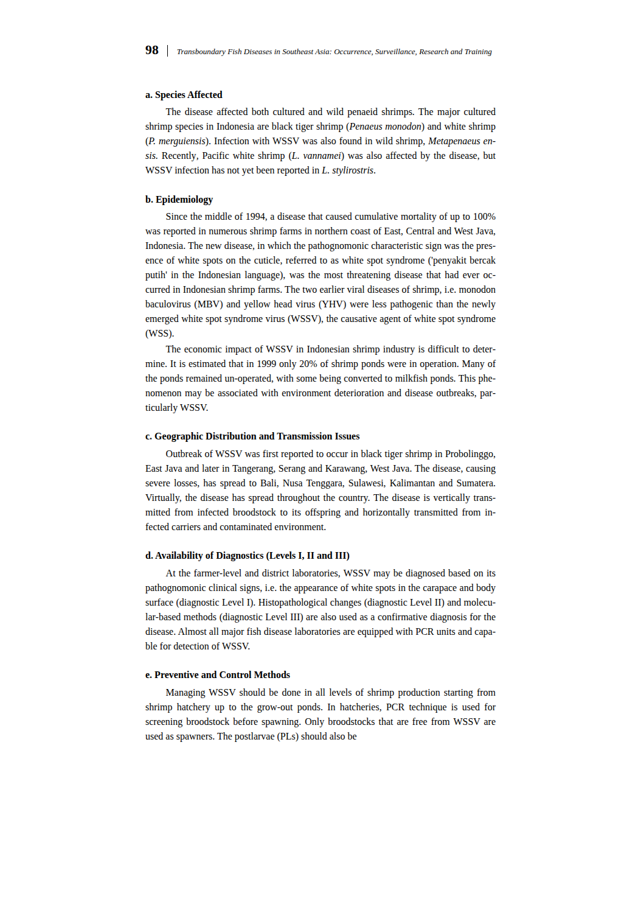98 Transboundary Fish Diseases in Southeast Asia: Occurrence, Surveillance, Research and Training
a. Species Affected
The disease affected both cultured and wild penaeid shrimps. The major cultured shrimp species in Indonesia are black tiger shrimp (Penaeus monodon) and white shrimp (P. merguiensis). Infection with WSSV was also found in wild shrimp, Metapenaeus ensis. Recently, Pacific white shrimp (L. vannamei) was also affected by the disease, but WSSV infection has not yet been reported in L. stylirostris.
b. Epidemiology
Since the middle of 1994, a disease that caused cumulative mortality of up to 100% was reported in numerous shrimp farms in northern coast of East, Central and West Java, Indonesia. The new disease, in which the pathognomonic characteristic sign was the presence of white spots on the cuticle, referred to as white spot syndrome ('penyakit bercak putih' in the Indonesian language), was the most threatening disease that had ever occurred in Indonesian shrimp farms. The two earlier viral diseases of shrimp, i.e. monodon baculovirus (MBV) and yellow head virus (YHV) were less pathogenic than the newly emerged white spot syndrome virus (WSSV), the causative agent of white spot syndrome (WSS).
The economic impact of WSSV in Indonesian shrimp industry is difficult to determine. It is estimated that in 1999 only 20% of shrimp ponds were in operation. Many of the ponds remained un-operated, with some being converted to milkfish ponds. This phenomenon may be associated with environment deterioration and disease outbreaks, particularly WSSV.
c. Geographic Distribution and Transmission Issues
Outbreak of WSSV was first reported to occur in black tiger shrimp in Probolinggo, East Java and later in Tangerang, Serang and Karawang, West Java. The disease, causing severe losses, has spread to Bali, Nusa Tenggara, Sulawesi, Kalimantan and Sumatera. Virtually, the disease has spread throughout the country. The disease is vertically transmitted from infected broodstock to its offspring and horizontally transmitted from infected carriers and contaminated environment.
d. Availability of Diagnostics (Levels I, II and III)
At the farmer-level and district laboratories, WSSV may be diagnosed based on its pathognomonic clinical signs, i.e. the appearance of white spots in the carapace and body surface (diagnostic Level I). Histopathological changes (diagnostic Level II) and molecular-based methods (diagnostic Level III) are also used as a confirmative diagnosis for the disease. Almost all major fish disease laboratories are equipped with PCR units and capable for detection of WSSV.
e. Preventive and Control Methods
Managing WSSV should be done in all levels of shrimp production starting from shrimp hatchery up to the grow-out ponds. In hatcheries, PCR technique is used for screening broodstock before spawning. Only broodstocks that are free from WSSV are used as spawners. The postlarvae (PLs) should also be